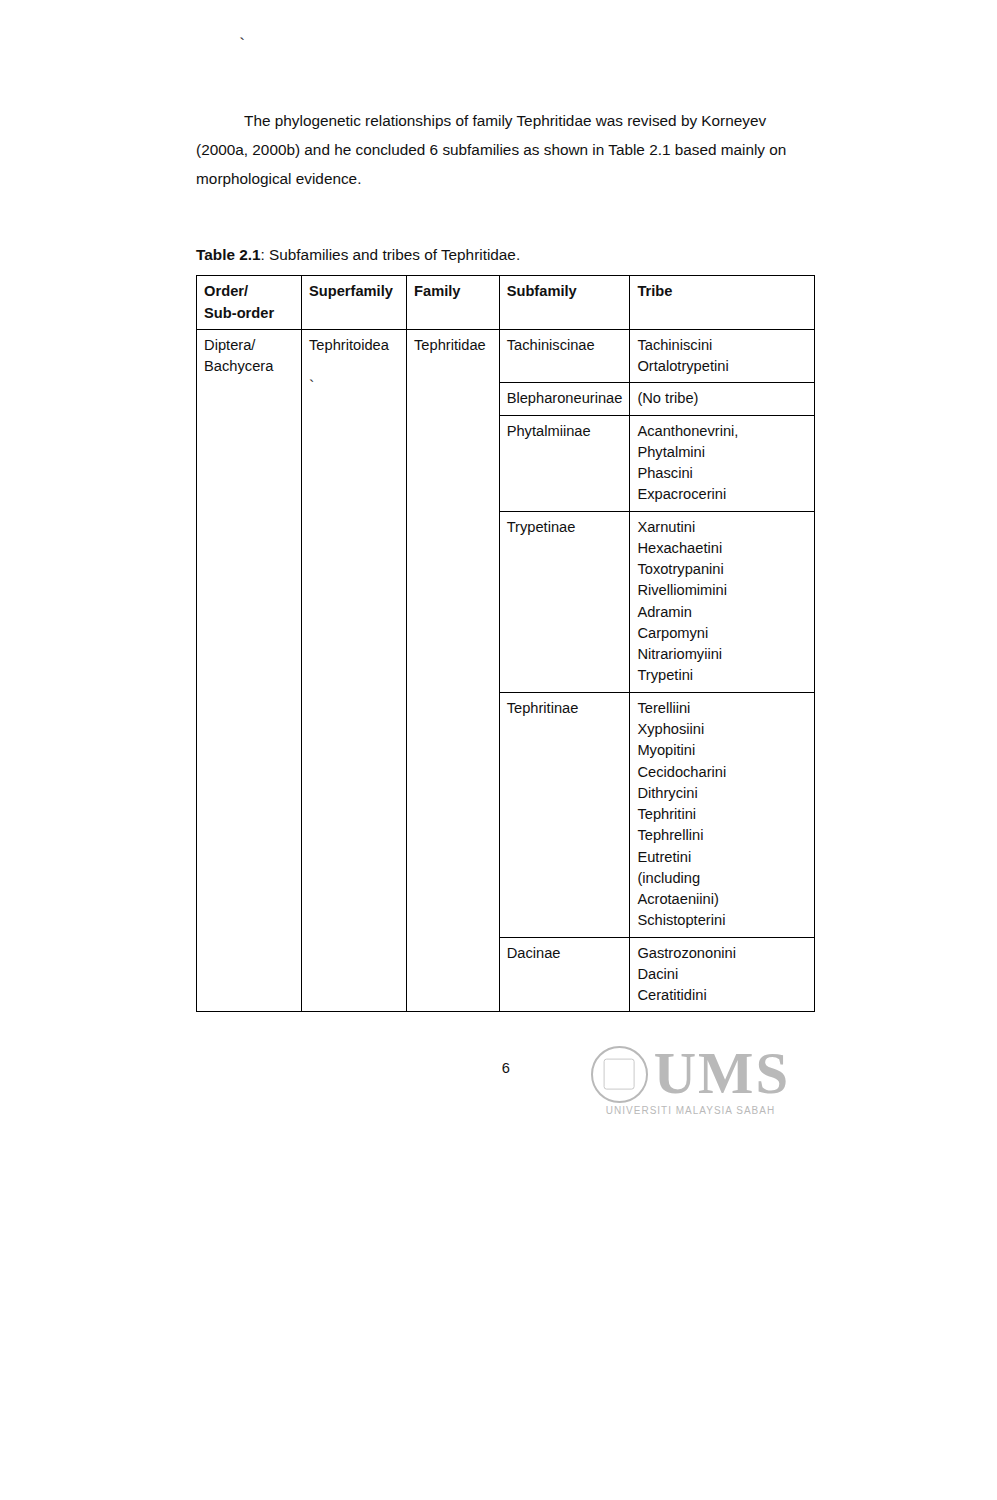`
The phylogenetic relationships of family Tephritidae was revised by Korneyev (2000a, 2000b) and he concluded 6 subfamilies as shown in Table 2.1 based mainly on morphological evidence.
Table 2.1: Subfamilies and tribes of Tephritidae.
| Order/ Sub-order | Superfamily | Family | Subfamily | Tribe |
| --- | --- | --- | --- | --- |
| Diptera/ Bachycera | Tephritoidea ` | Tephritidae | Tachiniscinae | Tachiniscini Ortalotrypetini |
| Blepharoneurinae | (No tribe) |
| Phytalmiinae | Acanthonevrini, Phytalmini Phascini Expacrocerini |
| Trypetinae | Xarnutini Hexachaetini Toxotrypanini Rivelliomimini Adramin Carpomyni Nitrariomyiini Trypetini |
| Tephritinae | Terelliini Xyphosiini Myopitini Cecidocharini Dithrycini Tephritini Tephrellini Eutretini (including Acrotaeniini) Schistopterini |
| Dacinae | Gastrozononini Dacini Ceratitidini |
6
UMS
UNIVERSITI MALAYSIA SABAH